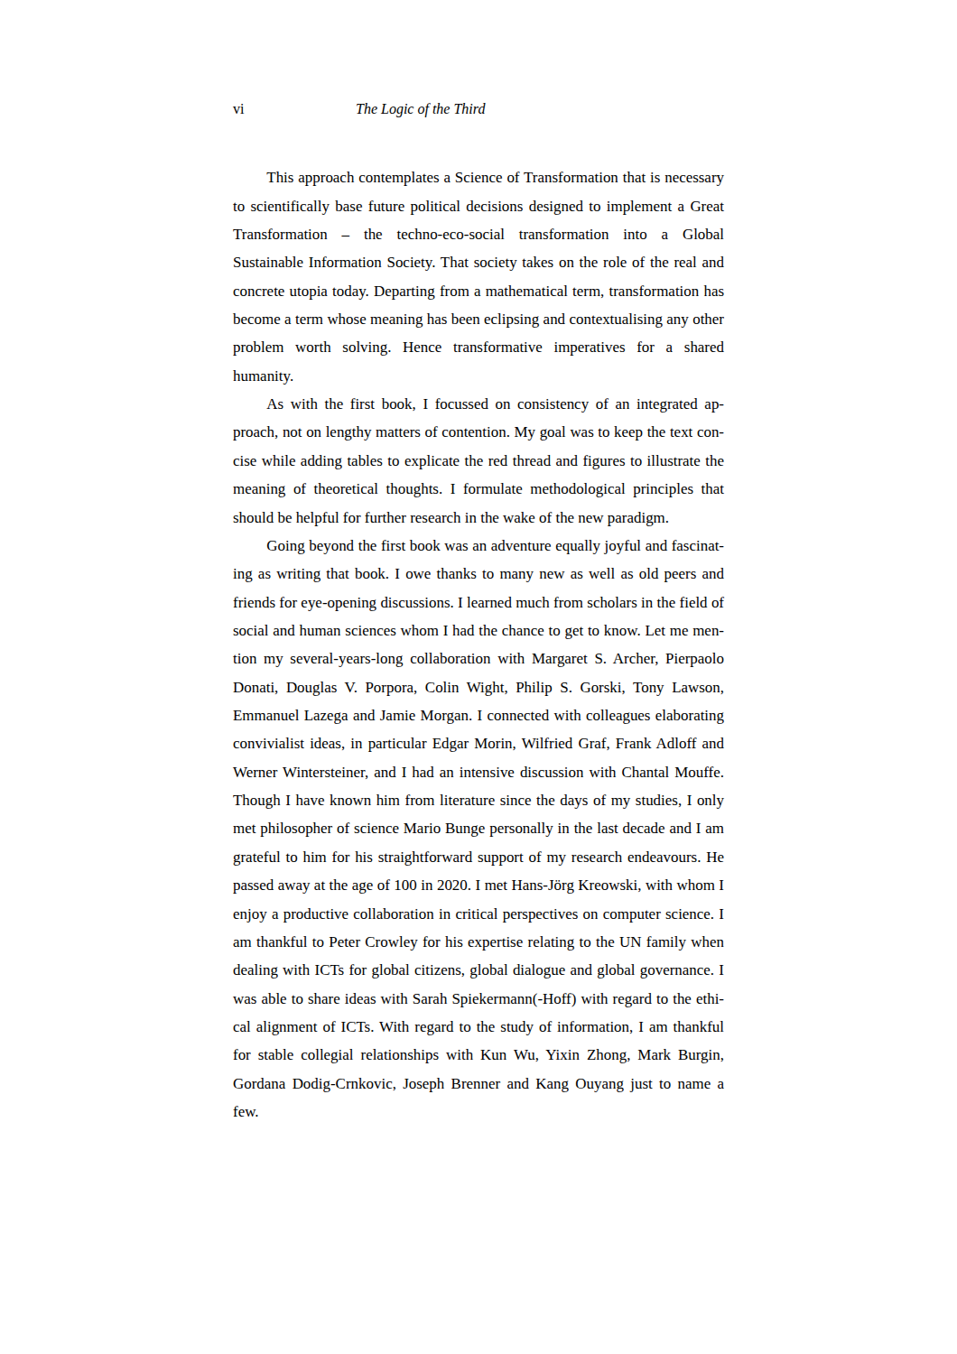vi The Logic of the Third
This approach contemplates a Science of Transformation that is necessary to scientifically base future political decisions designed to implement a Great Transformation – the techno-eco-social transformation into a Global Sustainable Information Society. That society takes on the role of the real and concrete utopia today. Departing from a mathematical term, transformation has become a term whose meaning has been eclipsing and contextualising any other problem worth solving. Hence transformative imperatives for a shared humanity.
As with the first book, I focussed on consistency of an integrated approach, not on lengthy matters of contention. My goal was to keep the text concise while adding tables to explicate the red thread and figures to illustrate the meaning of theoretical thoughts. I formulate methodological principles that should be helpful for further research in the wake of the new paradigm.
Going beyond the first book was an adventure equally joyful and fascinating as writing that book. I owe thanks to many new as well as old peers and friends for eye-opening discussions. I learned much from scholars in the field of social and human sciences whom I had the chance to get to know. Let me mention my several-years-long collaboration with Margaret S. Archer, Pierpaolo Donati, Douglas V. Porpora, Colin Wight, Philip S. Gorski, Tony Lawson, Emmanuel Lazega and Jamie Morgan. I connected with colleagues elaborating convivialist ideas, in particular Edgar Morin, Wilfried Graf, Frank Adloff and Werner Wintersteiner, and I had an intensive discussion with Chantal Mouffe. Though I have known him from literature since the days of my studies, I only met philosopher of science Mario Bunge personally in the last decade and I am grateful to him for his straightforward support of my research endeavours. He passed away at the age of 100 in 2020. I met Hans-Jörg Kreowski, with whom I enjoy a productive collaboration in critical perspectives on computer science. I am thankful to Peter Crowley for his expertise relating to the UN family when dealing with ICTs for global citizens, global dialogue and global governance. I was able to share ideas with Sarah Spiekermann(-Hoff) with regard to the ethical alignment of ICTs. With regard to the study of information, I am thankful for stable collegial relationships with Kun Wu, Yixin Zhong, Mark Burgin, Gordana Dodig-Crnkovic, Joseph Brenner and Kang Ouyang just to name a few.